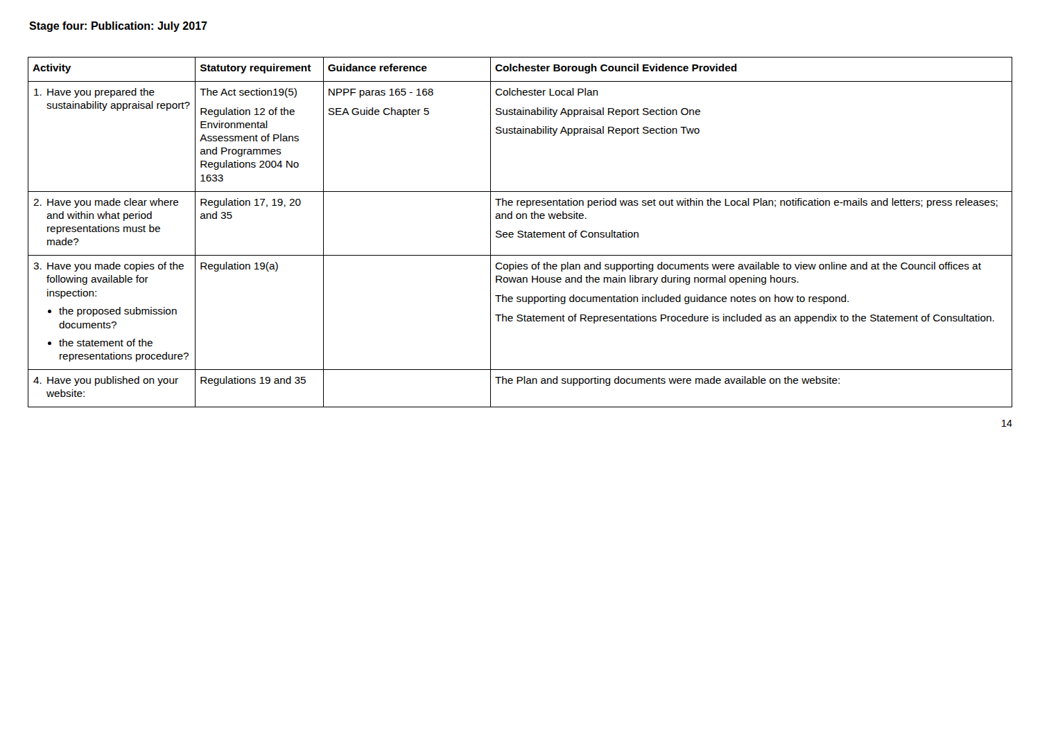Stage four: Publication: July 2017
| Activity | Statutory requirement | Guidance reference | Colchester Borough Council Evidence Provided |
| --- | --- | --- | --- |
| Have you prepared the sustainability appraisal report? | The Act section19(5) Regulation 12 of the Environmental Assessment of Plans and Programmes Regulations 2004 No 1633 | NPPF paras 165 - 168 SEA Guide Chapter 5 | Colchester Local Plan Sustainability Appraisal Report Section One Sustainability Appraisal Report Section Two |
| Have you made clear where and within what period representations must be made? | Regulation 17, 19, 20 and 35 | | The representation period was set out within the Local Plan; notification e-mails and letters; press releases; and on the website. See Statement of Consultation |
| Have you made copies of the following available for inspection: the proposed submission documents? the statement of the representations procedure? | Regulation 19(a) | | Copies of the plan and supporting documents were available to view online and at the Council offices at Rowan House and the main library during normal opening hours. The supporting documentation included guidance notes on how to respond. The Statement of Representations Procedure is included as an appendix to the Statement of Consultation. |
| Have you published on your website: | Regulations 19 and 35 | | The Plan and supporting documents were made available on the website: |
14